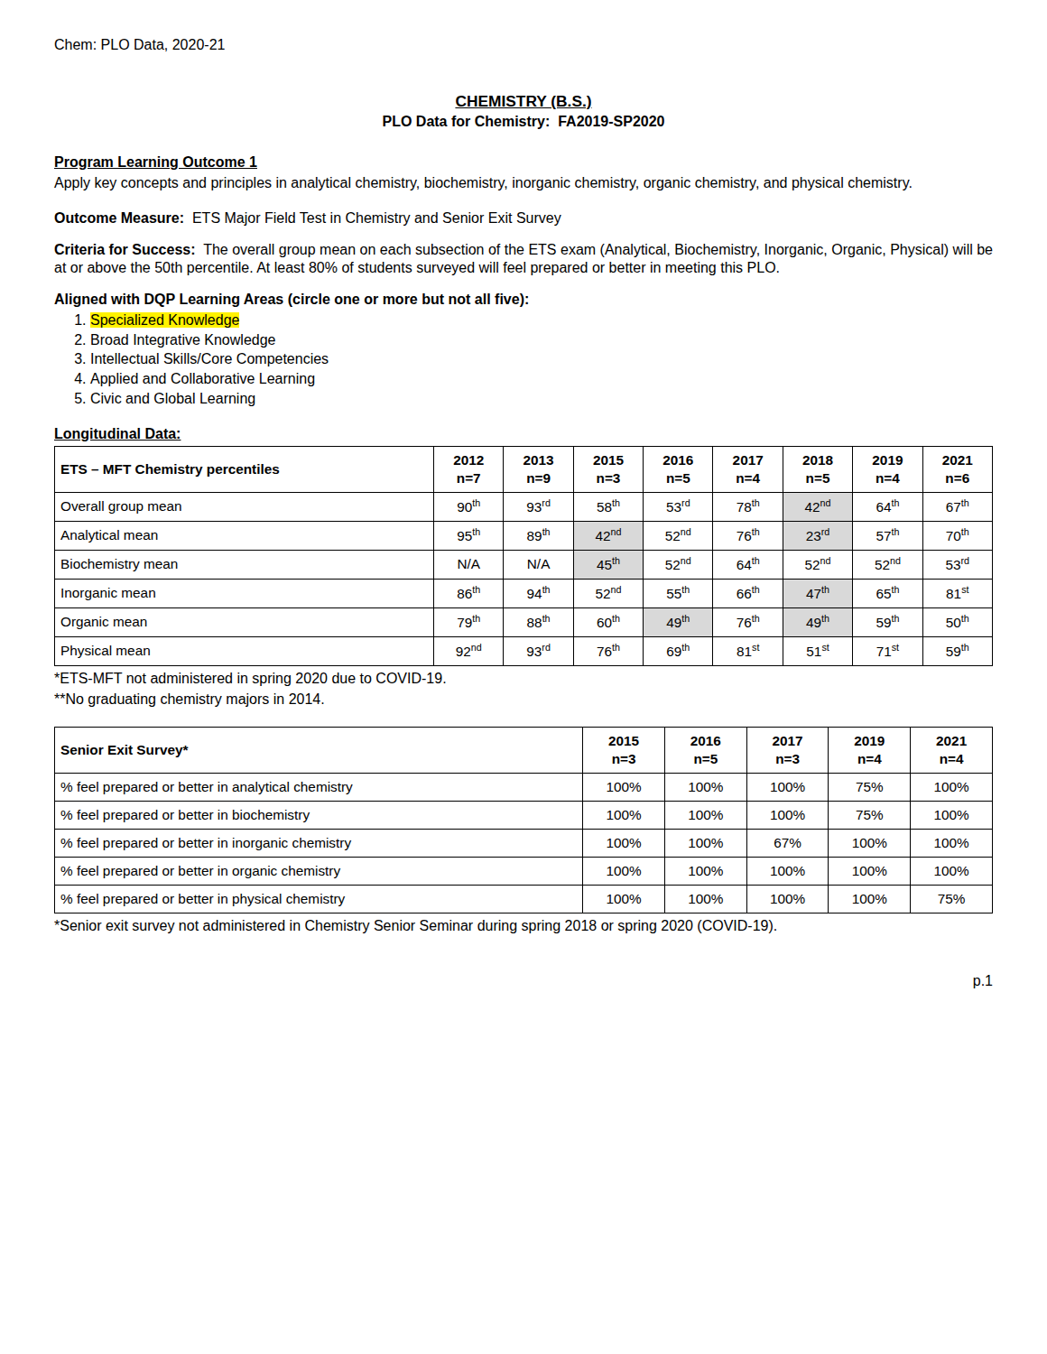Chem: PLO Data, 2020-21
CHEMISTRY (B.S.)
PLO Data for Chemistry: FA2019-SP2020
Program Learning Outcome 1
Apply key concepts and principles in analytical chemistry, biochemistry, inorganic chemistry, organic chemistry, and physical chemistry.
Outcome Measure: ETS Major Field Test in Chemistry and Senior Exit Survey
Criteria for Success: The overall group mean on each subsection of the ETS exam (Analytical, Biochemistry, Inorganic, Organic, Physical) will be at or above the 50th percentile. At least 80% of students surveyed will feel prepared or better in meeting this PLO.
Aligned with DQP Learning Areas (circle one or more but not all five):
Specialized Knowledge
Broad Integrative Knowledge
Intellectual Skills/Core Competencies
Applied and Collaborative Learning
Civic and Global Learning
Longitudinal Data:
| ETS – MFT Chemistry percentiles | 2012 n=7 | 2013 n=9 | 2015 n=3 | 2016 n=5 | 2017 n=4 | 2018 n=5 | 2019 n=4 | 2021 n=6 |
| --- | --- | --- | --- | --- | --- | --- | --- | --- |
| Overall group mean | 90 th | 93 rd | 58 th | 53 rd | 78 th | 42 nd | 64 th | 67 th |
| Analytical mean | 95 th | 89 th | 42 nd | 52 nd | 76 th | 23 rd | 57 th | 70 th |
| Biochemistry mean | N/A | N/A | 45 th | 52 nd | 64 th | 52 nd | 52 nd | 53 rd |
| Inorganic mean | 86 th | 94 th | 52 nd | 55 th | 66 th | 47 th | 65 th | 81 st |
| Organic mean | 79 th | 88 th | 60 th | 49 th | 76 th | 49 th | 59 th | 50 th |
| Physical mean | 92 nd | 93 rd | 76 th | 69 th | 81 st | 51 st | 71 st | 59 th |
*ETS-MFT not administered in spring 2020 due to COVID-19.
**No graduating chemistry majors in 2014.
| Senior Exit Survey* | 2015 n=3 | 2016 n=5 | 2017 n=3 | 2019 n=4 | 2021 n=4 |
| --- | --- | --- | --- | --- | --- |
| % feel prepared or better in analytical chemistry | 100% | 100% | 100% | 75% | 100% |
| % feel prepared or better in biochemistry | 100% | 100% | 100% | 75% | 100% |
| % feel prepared or better in inorganic chemistry | 100% | 100% | 67% | 100% | 100% |
| % feel prepared or better in organic chemistry | 100% | 100% | 100% | 100% | 100% |
| % feel prepared or better in physical chemistry | 100% | 100% | 100% | 100% | 75% |
*Senior exit survey not administered in Chemistry Senior Seminar during spring 2018 or spring 2020 (COVID-19).
p.1